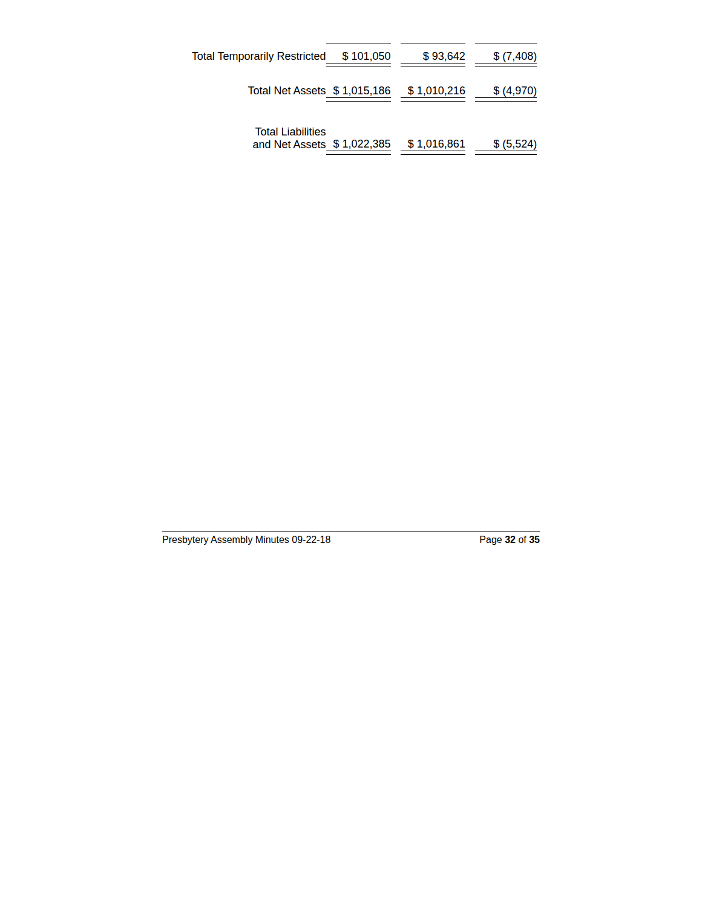| Total Temporarily Restricted | $ 101,050 | | $ 93,642 | | $ (7,408) |
| Total Net Assets | $ 1,015,186 | | $ 1,010,216 | | $ (4,970) |
| Total Liabilities and Net Assets | $ 1,022,385 | | $ 1,016,861 | | $ (5,524) |
Presbytery Assembly Minutes 09-22-18 Page 32 of 35